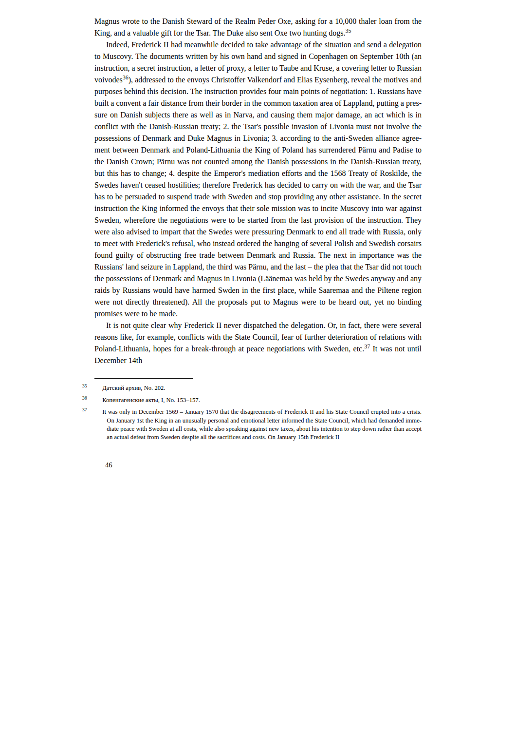Magnus wrote to the Danish Steward of the Realm Peder Oxe, asking for a 10,000 thaler loan from the King, and a valuable gift for the Tsar. The Duke also sent Oxe two hunting dogs.35
Indeed, Frederick II had meanwhile decided to take advantage of the situation and send a delegation to Muscovy. The documents written by his own hand and signed in Copenhagen on September 10th (an instruction, a secret instruction, a letter of proxy, a letter to Taube and Kruse, a covering letter to Russian voivodes36), addressed to the envoys Christoffer Valkendorf and Elias Eysenberg, reveal the motives and purposes behind this decision. The instruction provides four main points of negotiation: 1. Russians have built a convent a fair distance from their border in the common taxation area of Lappland, putting a pressure on Danish subjects there as well as in Narva, and causing them major damage, an act which is in conflict with the Danish-Russian treaty; 2. the Tsar's possible invasion of Livonia must not involve the possessions of Denmark and Duke Magnus in Livonia; 3. according to the anti-Sweden alliance agreement between Denmark and Poland-Lithuania the King of Poland has surrendered Pärnu and Padise to the Danish Crown; Pärnu was not counted among the Danish possessions in the Danish-Russian treaty, but this has to change; 4. despite the Emperor's mediation efforts and the 1568 Treaty of Roskilde, the Swedes haven't ceased hostilities; therefore Frederick has decided to carry on with the war, and the Tsar has to be persuaded to suspend trade with Sweden and stop providing any other assistance. In the secret instruction the King informed the envoys that their sole mission was to incite Muscovy into war against Sweden, wherefore the negotiations were to be started from the last provision of the instruction. They were also advised to impart that the Swedes were pressuring Denmark to end all trade with Russia, only to meet with Frederick's refusal, who instead ordered the hanging of several Polish and Swedish corsairs found guilty of obstructing free trade between Denmark and Russia. The next in importance was the Russians' land seizure in Lappland, the third was Pärnu, and the last – the plea that the Tsar did not touch the possessions of Denmark and Magnus in Livonia (Läänemaa was held by the Swedes anyway and any raids by Russians would have harmed Swden in the first place, while Saaremaa and the Piltene region were not directly threatened). All the proposals put to Magnus were to be heard out, yet no binding promises were to be made.
It is not quite clear why Frederick II never dispatched the delegation. Or, in fact, there were several reasons like, for example, conflicts with the State Council, fear of further deterioration of relations with Poland-Lithuania, hopes for a break-through at peace negotiations with Sweden, etc.37 It was not until December 14th
35 Датский архив, No. 202.
36 Копенгагенские акты, I, No. 153–157.
37 It was only in December 1569 – January 1570 that the disagreements of Frederick II and his State Council erupted into a crisis. On January 1st the King in an unusually personal and emotional letter informed the State Council, which had demanded immediate peace with Sweden at all costs, while also speaking against new taxes, about his intention to step down rather than accept an actual defeat from Sweden despite all the sacrifices and costs. On January 15th Frederick II
46